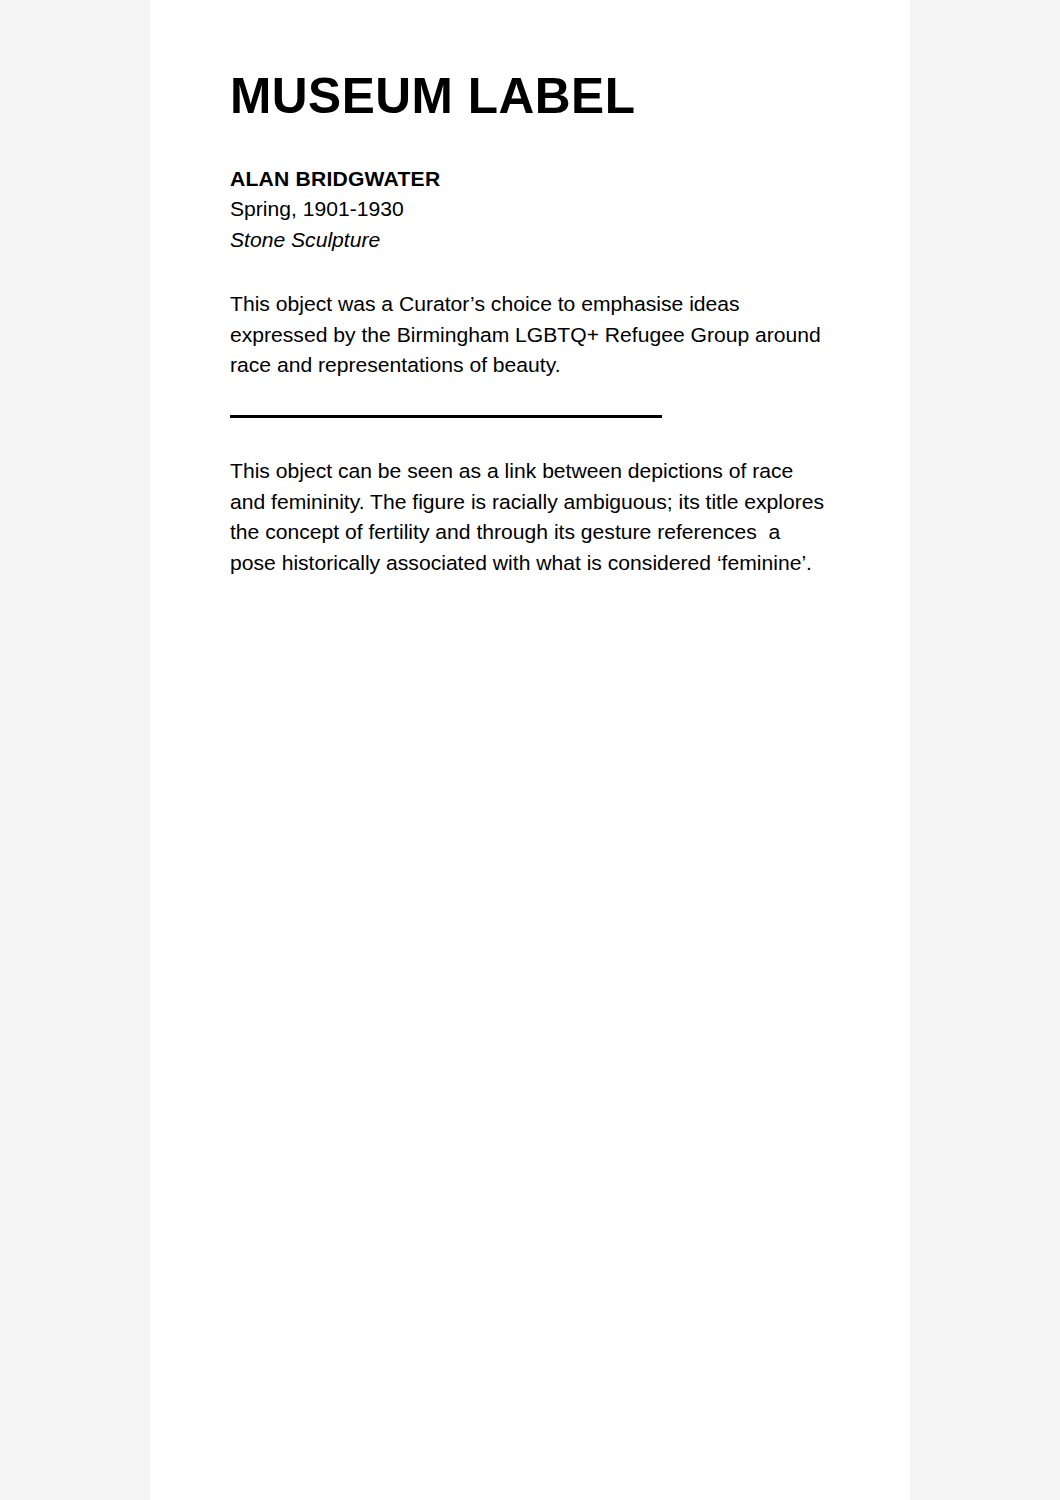MUSEUM LABEL
ALAN BRIDGWATER
Spring, 1901-1930
Stone Sculpture
This object was a Curator’s choice to emphasise ideas expressed by the Birmingham LGBTQ+ Refugee Group around race and representations of beauty.
This object can be seen as a link between depictions of race and femininity. The figure is racially ambiguous; its title explores the concept of fertility and through its gesture references a pose historically associated with what is considered ‘feminine’.